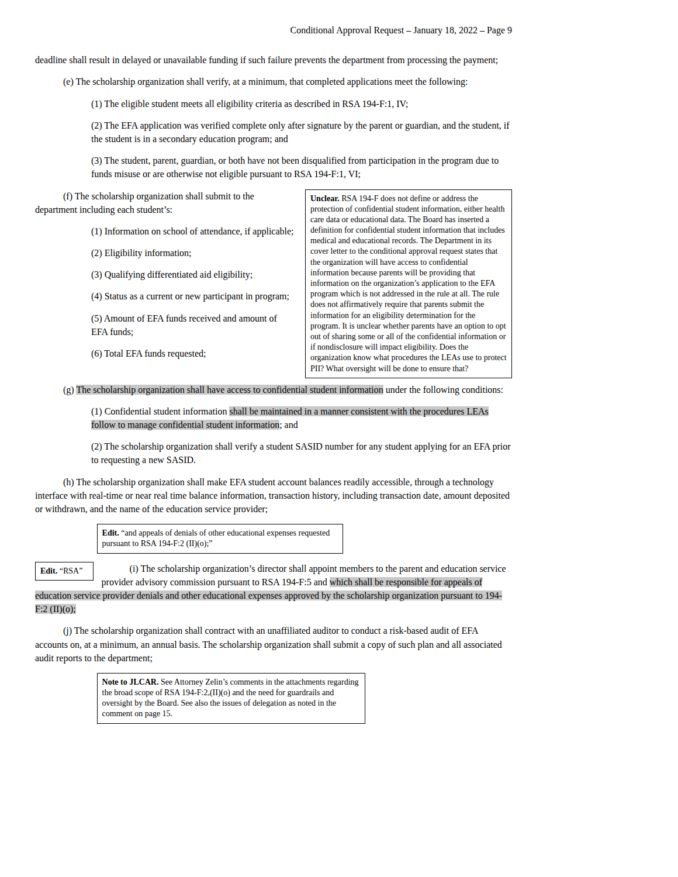Conditional Approval Request – January 18, 2022 – Page 9
deadline shall result in delayed or unavailable funding if such failure prevents the department from processing the payment;
(e) The scholarship organization shall verify, at a minimum, that completed applications meet the following:
(1) The eligible student meets all eligibility criteria as described in RSA 194-F:1, IV;
(2) The EFA application was verified complete only after signature by the parent or guardian, and the student, if the student is in a secondary education program; and
(3) The student, parent, guardian, or both have not been disqualified from participation in the program due to funds misuse or are otherwise not eligible pursuant to RSA 194-F:1, VI;
Unclear. RSA 194-F does not define or address the protection of confidential student information, either health care data or educational data. The Board has inserted a definition for confidential student information that includes medical and educational records. The Department in its cover letter to the conditional approval request states that the organization will have access to confidential information because parents will be providing that information on the organization’s application to the EFA program which is not addressed in the rule at all. The rule does not affirmatively require that parents submit the information for an eligibility determination for the program. It is unclear whether parents have an option to opt out of sharing some or all of the confidential information or if nondisclosure will impact eligibility. Does the organization know what procedures the LEAs use to protect PII? What oversight will be done to ensure that?
(f) The scholarship organization shall submit to the department including each student’s:
(1) Information on school of attendance, if applicable;
(2) Eligibility information;
(3) Qualifying differentiated aid eligibility;
(4) Status as a current or new participant in program;
(5) Amount of EFA funds received and amount of EFA funds;
(6) Total EFA funds requested;
(g) The scholarship organization shall have access to confidential student information under the following conditions:
(1) Confidential student information shall be maintained in a manner consistent with the procedures LEAs follow to manage confidential student information; and
(2) The scholarship organization shall verify a student SASID number for any student applying for an EFA prior to requesting a new SASID.
(h) The scholarship organization shall make EFA student account balances readily accessible, through a technology interface with real-time or near real time balance information, transaction history, including transaction date, amount deposited or withdrawn, and the name of the education service provider;
Edit. “and appeals of denials of other educational expenses requested pursuant to RSA 194-F:2 (II)(o);”
Edit. “RSA”
(i) The scholarship organization’s director shall appoint members to the parent and education service provider advisory commission pursuant to RSA 194-F:5 and which shall be responsible for appeals of education service provider denials and other educational expenses approved by the scholarship organization pursuant to 194-F:2 (II)(o);
(j) The scholarship organization shall contract with an unaffiliated auditor to conduct a risk-based audit of EFA accounts on, at a minimum, an annual basis. The scholarship organization shall submit a copy of such plan and all associated audit reports to the department;
Note to JLCAR. See Attorney Zelin’s comments in the attachments regarding the broad scope of RSA 194-F:2,(II)(o) and the need for guardrails and oversight by the Board. See also the issues of delegation as noted in the comment on page 15.